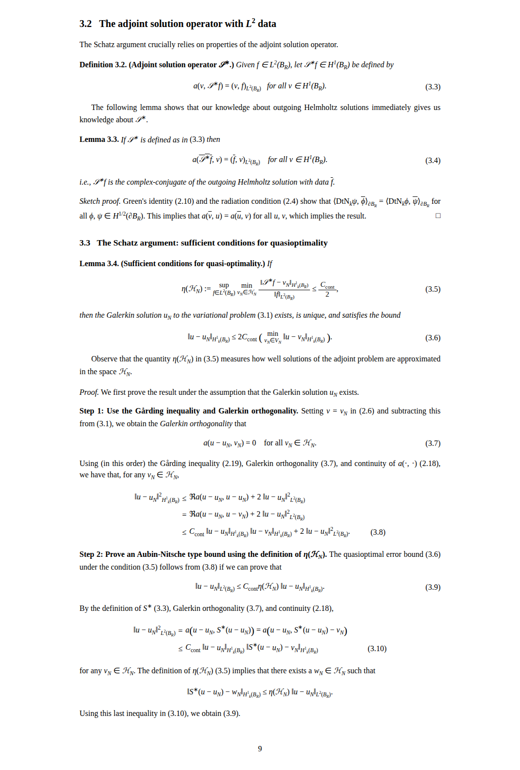3.2 The adjoint solution operator with L2 data
The Schatz argument crucially relies on properties of the adjoint solution operator.
Definition 3.2. (Adjoint solution operator 𝒮∗.) Given f ∈ L2(BR), let 𝒮∗f ∈ H1(BR) be defined by
a(v, 𝒮∗f) = (v, f)L2(BR) for all v ∈ H1(BR). (3.3)
The following lemma shows that our knowledge about outgoing Helmholtz solutions immediately gives us knowledge about 𝒮∗.
Lemma 3.3. If 𝒮∗ is defined as in (3.3) then
a(𝒮∗f, v) = (f, v)L2(BR) for all v ∈ H1(BR). (3.4)
i.e., 𝒮∗f is the complex-conjugate of the outgoing Helmholtz solution with data f.
Sketch proof. Green's identity (2.10) and the radiation condition (2.4) show that ⟨DtNkψ, ϕ⟩∂BR = ⟨DtNkϕ, ψ⟩∂BR for all ϕ, ψ ∈ H1/2(∂BR). This implies that a(v, u) = a(u, v) for all u, v, which implies the result. □
3.3 The Schatz argument: sufficient conditions for quasioptimality
Lemma 3.4. (Sufficient conditions for quasi-optimality.) If
η(ℋN) := sup f∈L2(BR) min vN∈ℋN ‖𝒮∗f − vN‖H1k(BR)‖f‖L2(BR) ≤ Ccont 2, (3.5)
then the Galerkin solution uN to the variational problem (3.1) exists, is unique, and satisfies the bound
‖u − uN‖H1k(BR) ≤ 2Ccont ( min vN∈VN ‖u − vN‖H1k(BR) ). (3.6)
Observe that the quantity η(ℋN) in (3.5) measures how well solutions of the adjoint problem are approximated in the space ℋN.
Proof. We first prove the result under the assumption that the Galerkin solution uN exists.
Step 1: Use the Gårding inequality and Galerkin orthogonality. Setting v = vN in (2.6) and subtracting this from (3.1), we obtain the Galerkin orthogonality that
a(u − uN, vN) = 0 for all vN ∈ ℋN. (3.7)
Using (in this order) the Gårding inequality (2.19), Galerkin orthogonality (3.7), and continuity of a(·, ·) (2.18), we have that, for any vN ∈ ℋN,
| ‖ u − u N ‖ 2 H 1 k ( B R ) | ≤ | ℜ a ( u − u N , u − u N ) + 2 ‖ u − u N ‖ 2 L 2 ( B R ) | |
| | = | ℜ a ( u − u N , u − v N ) + 2 ‖ u − u N ‖ 2 L 2 ( B R ) | |
| | ≤ | C cont ‖ u − u N ‖ H 1 k ( B R ) ‖ u − v N ‖ H 1 k ( B R ) + 2 ‖ u − u N ‖ 2 L 2 ( B R ) . | (3.8) |
Step 2: Prove an Aubin-Nitsche type bound using the definition of η(ℋN). The quasioptimal error bound (3.6) under the condition (3.5) follows from (3.8) if we can prove that
‖u − uN‖L2(BR) ≤ Ccontη(ℋN) ‖u − uN‖H1k(BR). (3.9)
By the definition of S∗ (3.3), Galerkin orthogonality (3.7), and continuity (2.18),
| ‖ u − u N ‖ 2 L 2 ( B R ) | = | a ( u − u N , S ∗ ( u − u N ) ) = a ( u − u N , S ∗ ( u − u N ) − v N ) | |
| | ≤ | C cont ‖ u − u N ‖ H 1 k ( B R ) ‖ S ∗ ( u − u N ) − v N ‖ H 1 k ( B R ) | (3.10) |
for any vN ∈ ℋN. The definition of η(ℋN) (3.5) implies that there exists a wN ∈ ℋN such that
‖S∗(u − uN) − wN‖H1k(BR) ≤ η(ℋN) ‖u − uN‖L2(BR).
Using this last inequality in (3.10), we obtain (3.9).
9